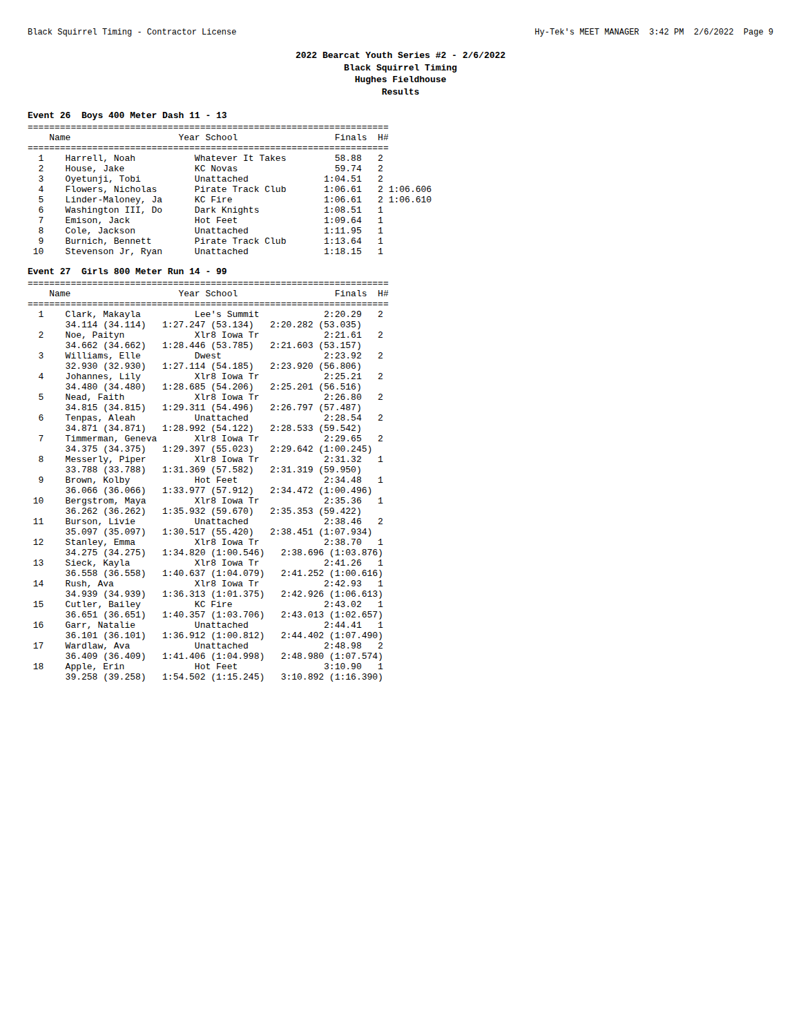Black Squirrel Timing - Contractor License Hy-Tek's MEET MANAGER 3:42 PM 2/6/2022 Page 9
2022 Bearcat Youth Series #2 - 2/6/2022
Black Squirrel Timing
Hughes Fieldhouse
Results
Event 26 Boys 400 Meter Dash 11 - 13
===================================================================
    Name                    Year School                  Finals  H#
===================================================================
  1    Harrell, Noah           Whatever It Takes         58.88   2
  2    House, Jake             KC Novas                  59.74   2
  3    Oyetunji, Tobi          Unattached              1:04.51   2
  4    Flowers, Nicholas       Pirate Track Club       1:06.61   2 1:06.606
  5    Linder-Maloney, Ja      KC Fire                 1:06.61   2 1:06.610
  6    Washington III, Do      Dark Knights            1:08.51   1
  7    Emison, Jack            Hot Feet                1:09.64   1
  8    Cole, Jackson           Unattached              1:11.95   1
  9    Burnich, Bennett        Pirate Track Club       1:13.64   1
 10    Stevenson Jr, Ryan      Unattached              1:18.15   1
Event 27 Girls 800 Meter Run 14 - 99
===================================================================
    Name                    Year School                  Finals  H#
===================================================================
  1    Clark, Makayla          Lee's Summit            2:20.29   2
       34.114 (34.114)   1:27.247 (53.134)   2:20.282 (53.035)
  2    Noe, Paityn             Xlr8 Iowa Tr            2:21.61   2
       34.662 (34.662)   1:28.446 (53.785)   2:21.603 (53.157)
  3    Williams, Elle          Dwest                   2:23.92   2
       32.930 (32.930)   1:27.114 (54.185)   2:23.920 (56.806)
  4    Johannes, Lily          Xlr8 Iowa Tr            2:25.21   2
       34.480 (34.480)   1:28.685 (54.206)   2:25.201 (56.516)
  5    Nead, Faith             Xlr8 Iowa Tr            2:26.80   2
       34.815 (34.815)   1:29.311 (54.496)   2:26.797 (57.487)
  6    Tenpas, Aleah           Unattached              2:28.54   2
       34.871 (34.871)   1:28.992 (54.122)   2:28.533 (59.542)
  7    Timmerman, Geneva       Xlr8 Iowa Tr            2:29.65   2
       34.375 (34.375)   1:29.397 (55.023)   2:29.642 (1:00.245)
  8    Messerly, Piper         Xlr8 Iowa Tr            2:31.32   1
       33.788 (33.788)   1:31.369 (57.582)   2:31.319 (59.950)
  9    Brown, Kolby            Hot Feet                2:34.48   1
       36.066 (36.066)   1:33.977 (57.912)   2:34.472 (1:00.496)
 10    Bergstrom, Maya         Xlr8 Iowa Tr            2:35.36   1
       36.262 (36.262)   1:35.932 (59.670)   2:35.353 (59.422)
 11    Burson, Livie           Unattached              2:38.46   2
       35.097 (35.097)   1:30.517 (55.420)   2:38.451 (1:07.934)
 12    Stanley, Emma           Xlr8 Iowa Tr            2:38.70   1
       34.275 (34.275)   1:34.820 (1:00.546)   2:38.696 (1:03.876)
 13    Sieck, Kayla            Xlr8 Iowa Tr            2:41.26   1
       36.558 (36.558)   1:40.637 (1:04.079)   2:41.252 (1:00.616)
 14    Rush, Ava               Xlr8 Iowa Tr            2:42.93   1
       34.939 (34.939)   1:36.313 (1:01.375)   2:42.926 (1:06.613)
 15    Cutler, Bailey          KC Fire                 2:43.02   1
       36.651 (36.651)   1:40.357 (1:03.706)   2:43.013 (1:02.657)
 16    Garr, Natalie           Unattached              2:44.41   1
       36.101 (36.101)   1:36.912 (1:00.812)   2:44.402 (1:07.490)
 17    Wardlaw, Ava            Unattached              2:48.98   2
       36.409 (36.409)   1:41.406 (1:04.998)   2:48.980 (1:07.574)
 18    Apple, Erin             Hot Feet                3:10.90   1
       39.258 (39.258)   1:54.502 (1:15.245)   3:10.892 (1:16.390)